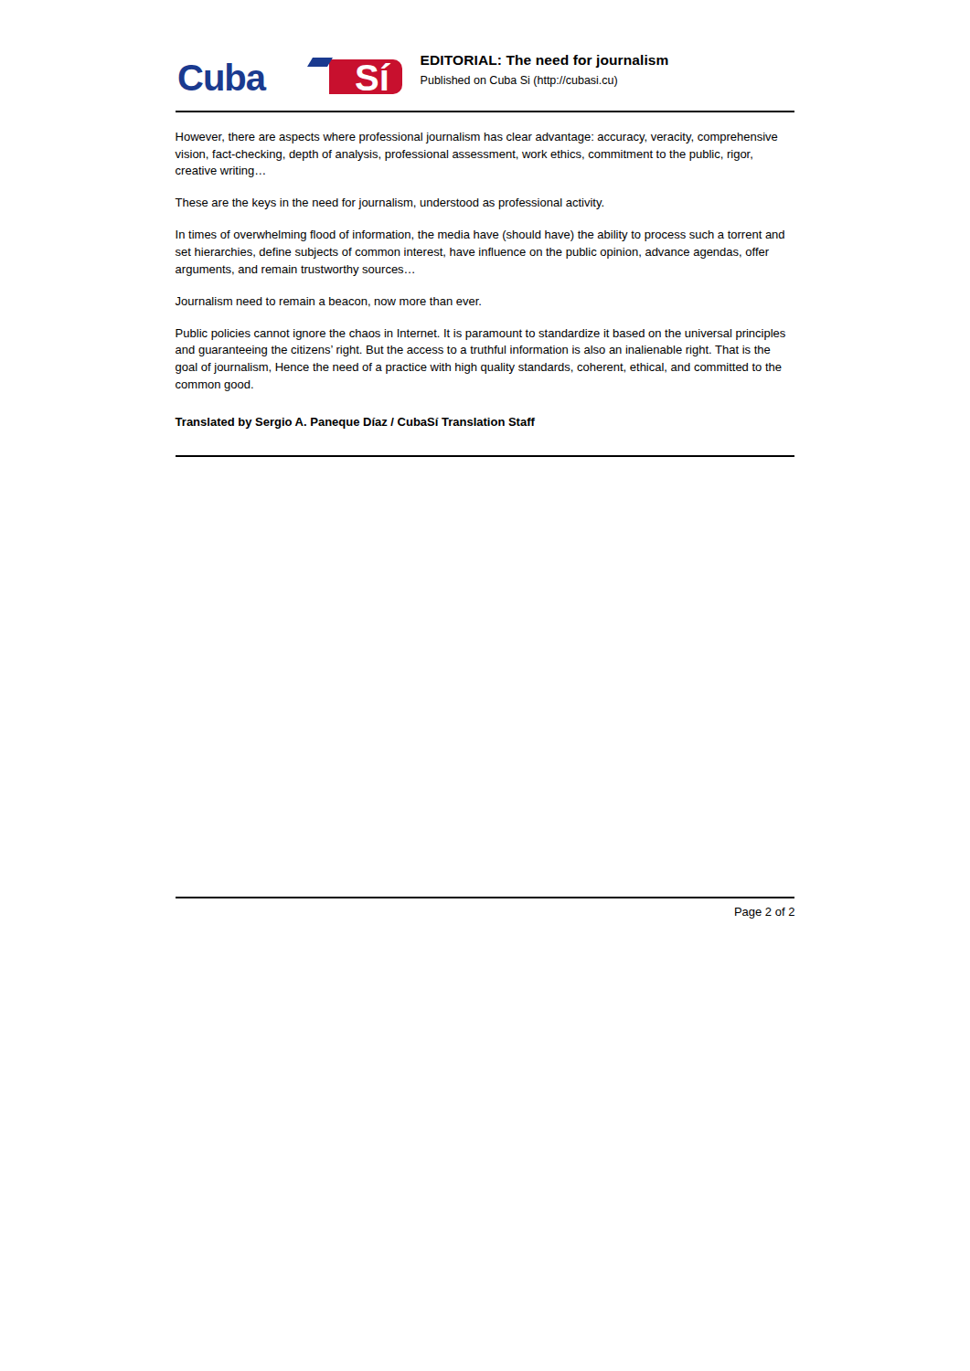Cuba Sí
EDITORIAL: The need for journalism
Published on Cuba Si (http://cubasi.cu)
However, there are aspects where professional journalism has clear advantage: accuracy, veracity, comprehensive vision, fact-checking, depth of analysis, professional assessment, work ethics, commitment to the public, rigor, creative writing…
These are the keys in the need for journalism, understood as professional activity.
In times of overwhelming flood of information, the media have (should have) the ability to process such a torrent and set hierarchies, define subjects of common interest, have influence on the public opinion, advance agendas, offer arguments, and remain trustworthy sources…
Journalism need to remain a beacon, now more than ever.
Public policies cannot ignore the chaos in Internet. It is paramount to standardize it based on the universal principles and guaranteeing the citizens’ right. But the access to a truthful information is also an inalienable right. That is the goal of journalism, Hence the need of a practice with high quality standards, coherent, ethical, and committed to the common good.
Translated by Sergio A. Paneque Díaz / CubaSí Translation Staff
Page 2 of 2